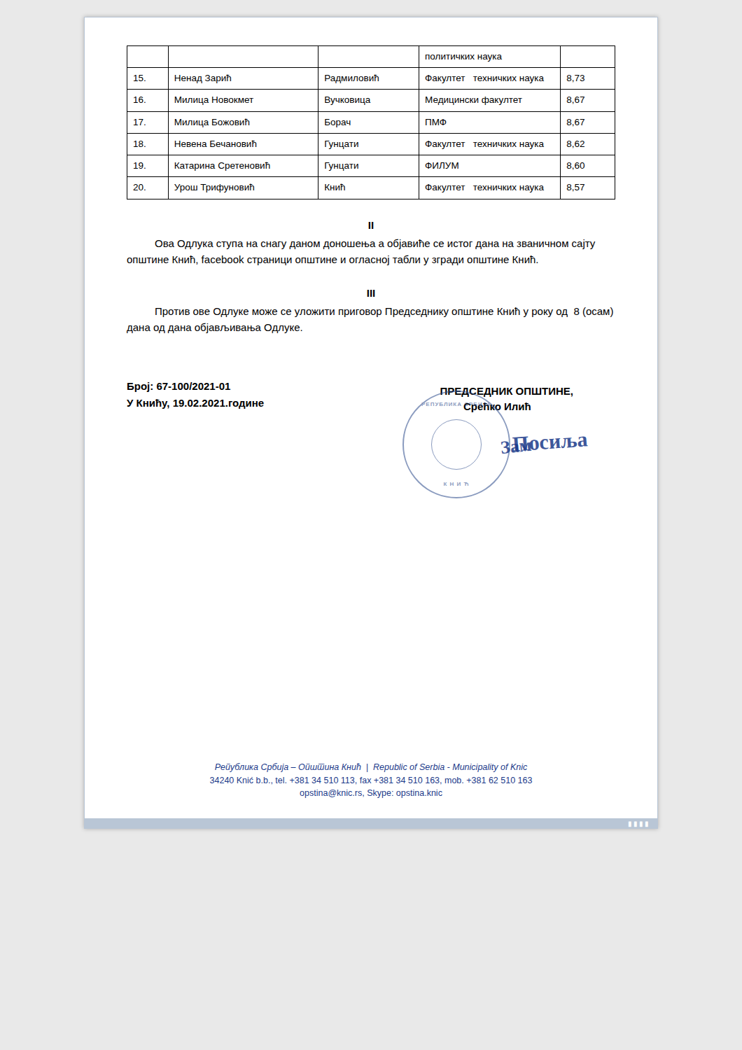| | | | политичких наука | |
| 15. | Ненад Зарић | Радмиловић | Факултет техничких наука | 8,73 |
| 16. | Милица Новокмет | Вучковица | Медицински факултет | 8,67 |
| 17. | Милица Божовић | Борач | ПМФ | 8,67 |
| 18. | Невена Бечановић | Гунцати | Факултет техничких наука | 8,62 |
| 19. | Катарина Сретеновић | Гунцати | ФИЛУМ | 8,60 |
| 20. | Урош Трифуновић | Кнић | Факултет техничких наука | 8,57 |
II
Ова Одлука ступа на снагу даном доношења а објавиће се истог дана на званичном сајту општине Кнић, facebook страници општине и огласној табли у згради општине Кнић.
III
Против ове Одлуке може се уложити приговор Председнику општине Кнић у року од 8 (осам) дана од дана објављивања Одлуке.
Број: 67-100/2021-01
У Книћу, 19.02.2021.године
РЕПУБЛИКА СРБИЈА
К Н И Ћ
Зам
Посиља
ПРЕДСЕДНИК ОПШТИНЕ,
Срећко Илић
Република Србија – Општина Кнић | Republic of Serbia - Municipality of Knic
34240 Knić b.b., tel. +381 34 510 113, fax +381 34 510 163, mob. +381 62 510 163
opstina@knic.rs, Skype: opstina.knic
▮▮▮▮